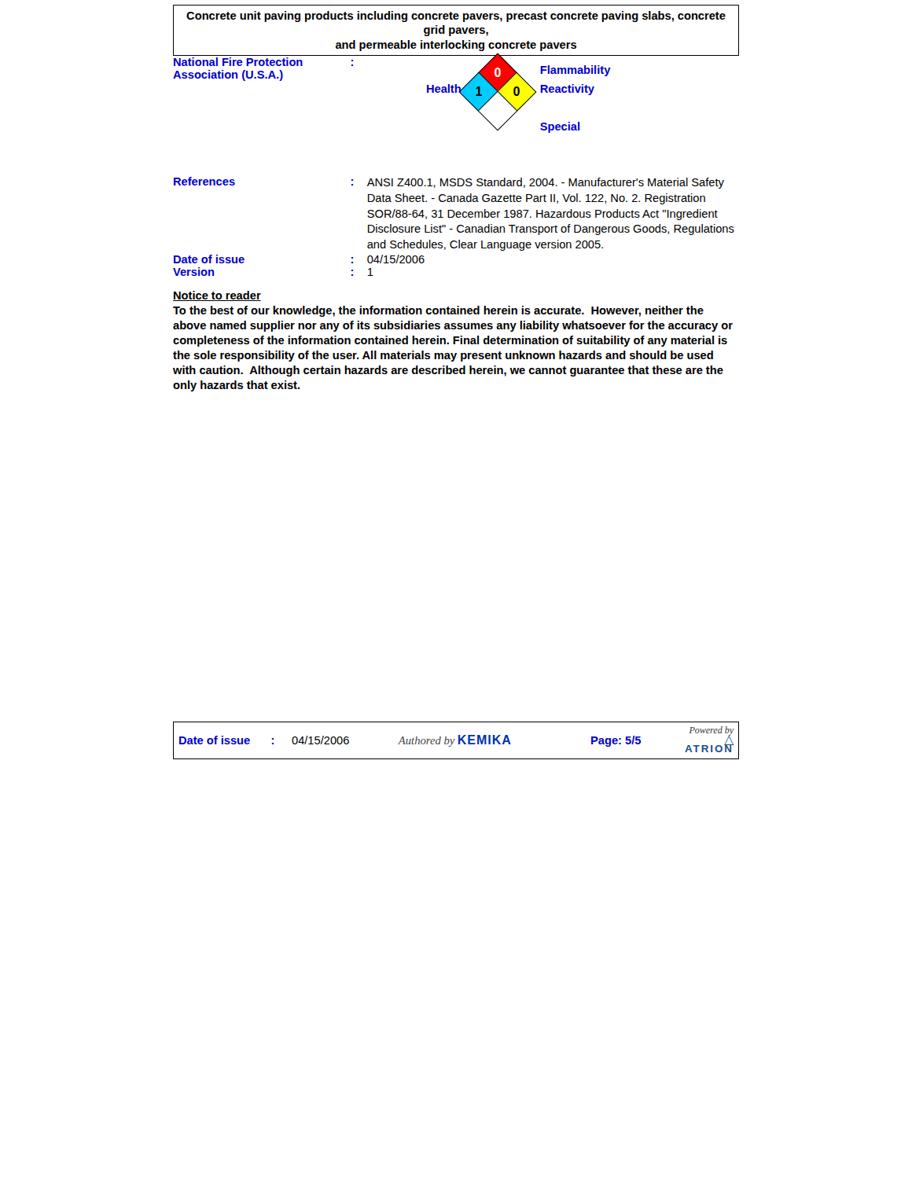Concrete unit paving products including concrete pavers, precast concrete paving slabs, concrete grid pavers,
and permeable interlocking concrete pavers
| National Fire Protection Association (U.S.A.) | : | 0 1 0 Flammability Reactivity Special Health |
| References | : | ANSI Z400.1, MSDS Standard, 2004. - Manufacturer's Material Safety Data Sheet. - Canada Gazette Part II, Vol. 122, No. 2. Registration SOR/88-64, 31 December 1987. Hazardous Products Act "Ingredient Disclosure List" - Canadian Transport of Dangerous Goods, Regulations and Schedules, Clear Language version 2005. |
| Date of issue | : | 04/15/2006 |
| Version | : | 1 |
Notice to reader
To the best of our knowledge, the information contained herein is accurate. However, neither the above named supplier nor any of its subsidiaries assumes any liability whatsoever for the accuracy or completeness of the information contained herein. Final determination of suitability of any material is the sole responsibility of the user. All materials may present unknown hazards and should be used with caution. Although certain hazards are described herein, we cannot guarantee that these are the only hazards that exist.
| Date of issue | : | 04/15/2006 | Authored by KEMIKA | Page: 5/5 | Powered by △ ATRION |